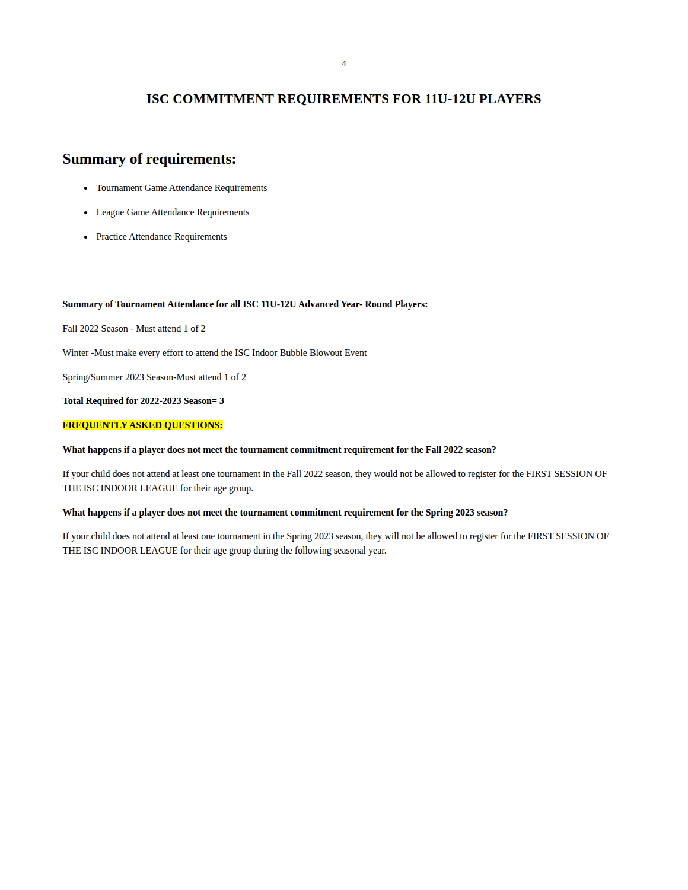4
ISC COMMITMENT REQUIREMENTS FOR 11U-12U PLAYERS
Summary of requirements:
Tournament Game Attendance Requirements
League Game Attendance Requirements
Practice Attendance Requirements
Summary of Tournament Attendance for all ISC 11U-12U Advanced Year- Round Players:
Fall 2022 Season - Must attend 1 of 2
Winter -Must make every effort to attend the ISC Indoor Bubble Blowout Event
Spring/Summer 2023 Season-Must attend 1 of 2
Total Required for 2022-2023 Season= 3
FREQUENTLY ASKED QUESTIONS:
What happens if a player does not meet the tournament commitment requirement for the Fall 2022 season?
If your child does not attend at least one tournament in the Fall 2022 season, they would not be allowed to register for the FIRST SESSION OF THE ISC INDOOR LEAGUE for their age group.
What happens if a player does not meet the tournament commitment requirement for the Spring 2023 season?
If your child does not attend at least one tournament in the Spring 2023 season, they will not be allowed to register for the FIRST SESSION OF THE ISC INDOOR LEAGUE for their age group during the following seasonal year.